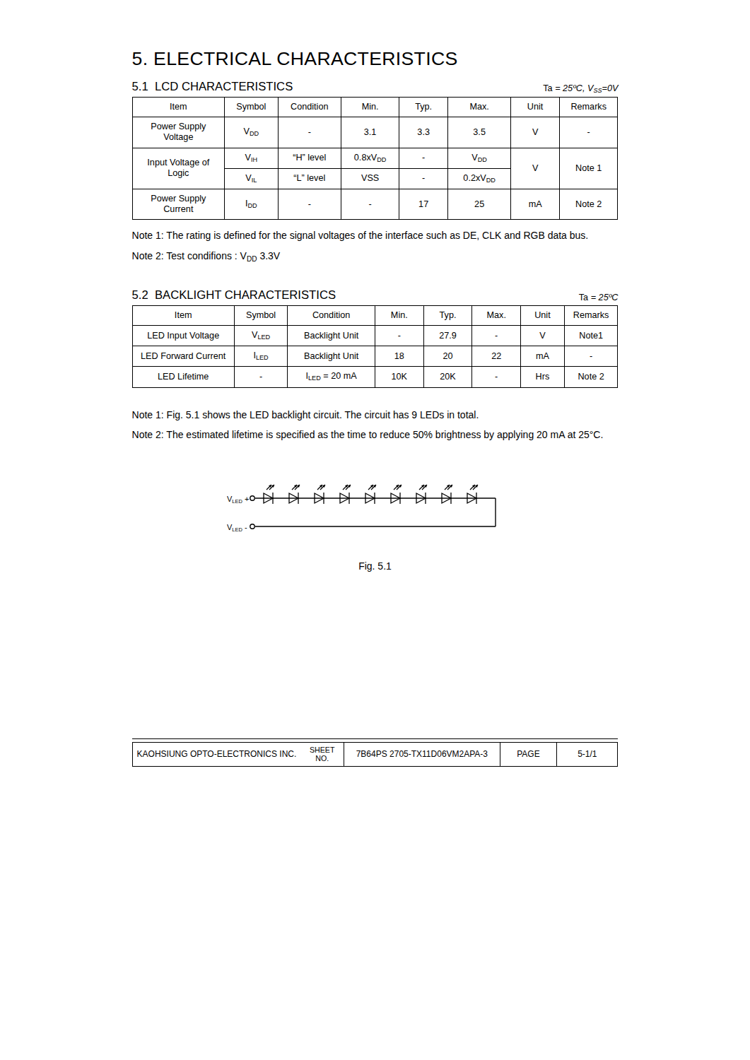5. ELECTRICAL CHARACTERISTICS
5.1 LCD CHARACTERISTICS
Ta = 25ºC, VSS=0V
| Item | Symbol | Condition | Min. | Typ. | Max. | Unit | Remarks |
| --- | --- | --- | --- | --- | --- | --- | --- |
| Power Supply Voltage | V DD | - | 3.1 | 3.3 | 3.5 | V | - |
| Input Voltage of Logic | V IH | “H” level | 0.8xV DD | - | V DD | V | Note 1 |
| V IL | “L” level | VSS | - | 0.2xV DD |
| Power Supply Current | I DD | - | - | 17 | 25 | mA | Note 2 |
Note 1: The rating is defined for the signal voltages of the interface such as DE, CLK and RGB data bus.
Note 2: Test condifions : VDD 3.3V
5.2 BACKLIGHT CHARACTERISTICS
Ta = 25ºC
| Item | Symbol | Condition | Min. | Typ. | Max. | Unit | Remarks |
| --- | --- | --- | --- | --- | --- | --- | --- |
| LED Input Voltage | V LED | Backlight Unit | - | 27.9 | - | V | Note1 |
| LED Forward Current | I LED | Backlight Unit | 18 | 20 | 22 | mA | - |
| LED Lifetime | - | I LED = 20 mA | 10K | 20K | - | Hrs | Note 2 |
Note 1: Fig. 5.1 shows the LED backlight circuit. The circuit has 9 LEDs in total.
Note 2: The estimated lifetime is specified as the time to reduce 50% brightness by applying 20 mA at 25°C.
VLED + VLED -
Fig. 5.1
| KAOHSIUNG OPTO-ELECTRONICS INC. | SHEET NO. | 7B64PS 2705-TX11D06VM2APA-3 | PAGE | 5-1/1 |